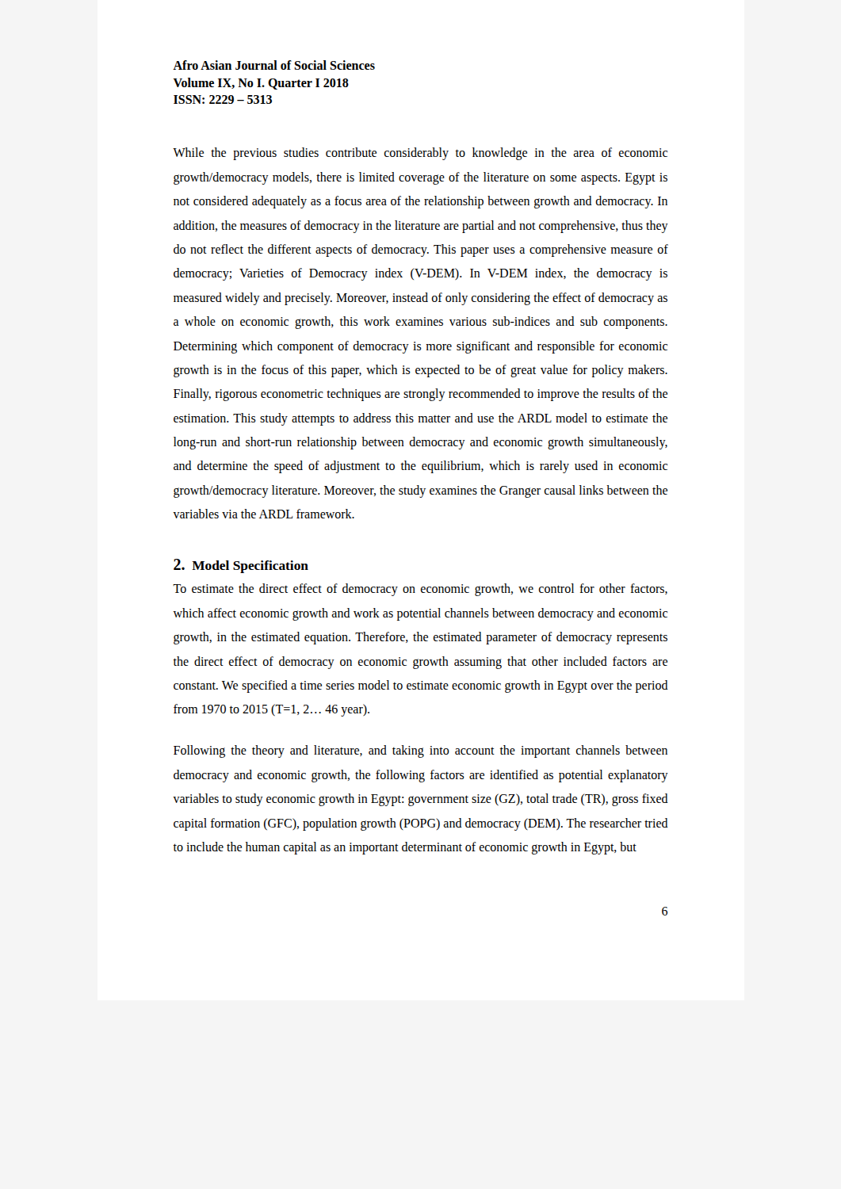Afro Asian Journal of Social Sciences
Volume IX, No I. Quarter I 2018
ISSN: 2229 – 5313
While the previous studies contribute considerably to knowledge in the area of economic growth/democracy models, there is limited coverage of the literature on some aspects. Egypt is not considered adequately as a focus area of the relationship between growth and democracy. In addition, the measures of democracy in the literature are partial and not comprehensive, thus they do not reflect the different aspects of democracy. This paper uses a comprehensive measure of democracy; Varieties of Democracy index (V-DEM). In V-DEM index, the democracy is measured widely and precisely. Moreover, instead of only considering the effect of democracy as a whole on economic growth, this work examines various sub-indices and sub components. Determining which component of democracy is more significant and responsible for economic growth is in the focus of this paper, which is expected to be of great value for policy makers. Finally, rigorous econometric techniques are strongly recommended to improve the results of the estimation. This study attempts to address this matter and use the ARDL model to estimate the long-run and short-run relationship between democracy and economic growth simultaneously, and determine the speed of adjustment to the equilibrium, which is rarely used in economic growth/democracy literature. Moreover, the study examines the Granger causal links between the variables via the ARDL framework.
2. Model Specification
To estimate the direct effect of democracy on economic growth, we control for other factors, which affect economic growth and work as potential channels between democracy and economic growth, in the estimated equation. Therefore, the estimated parameter of democracy represents the direct effect of democracy on economic growth assuming that other included factors are constant. We specified a time series model to estimate economic growth in Egypt over the period from 1970 to 2015 (T=1, 2… 46 year).
Following the theory and literature, and taking into account the important channels between democracy and economic growth, the following factors are identified as potential explanatory variables to study economic growth in Egypt: government size (GZ), total trade (TR), gross fixed capital formation (GFC), population growth (POPG) and democracy (DEM). The researcher tried to include the human capital as an important determinant of economic growth in Egypt, but
6